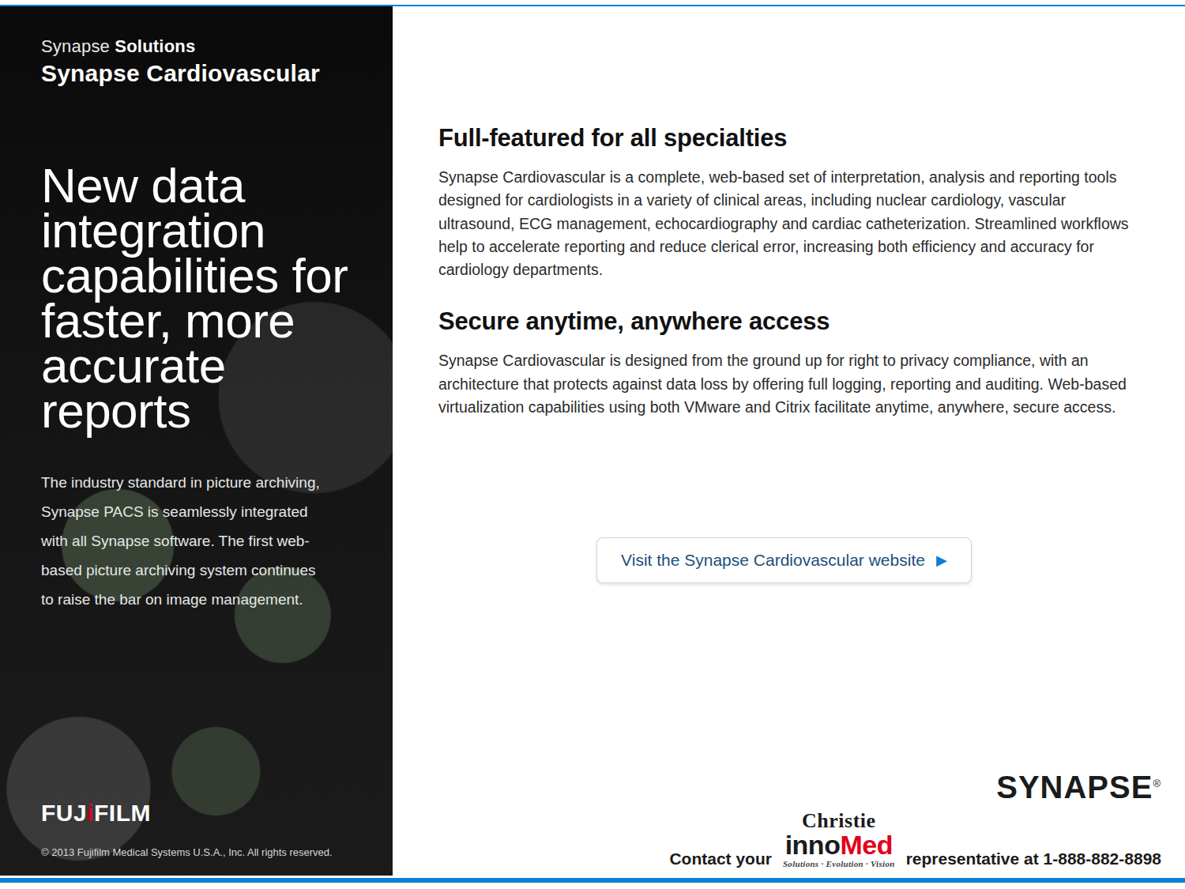Synapse Solutions
Synapse Cardiovascular
New data integration capabilities for faster, more accurate reports
The industry standard in picture archiving, Synapse PACS is seamlessly integrated with all Synapse software. The first web-based picture archiving system continues to raise the bar on image management.
FUJi FILM
© 2013 Fujifilm Medical Systems U.S.A., Inc. All rights reserved.
Full-featured for all specialties
Synapse Cardiovascular is a complete, web-based set of interpretation, analysis and reporting tools designed for cardiologists in a variety of clinical areas, including nuclear cardiology, vascular ultrasound, ECG management, echocardiography and cardiac catheterization. Streamlined workflows help to accelerate reporting and reduce clerical error, increasing both efficiency and accuracy for cardiology departments.
Secure anytime, anywhere access
Synapse Cardiovascular is designed from the ground up for right to privacy compliance, with an architecture that protects against data loss by offering full logging, reporting and auditing. Web-based virtualization capabilities using both VMware and Citrix facilitate anytime, anywhere, secure access.
Visit the Synapse Cardiovascular website ▶
SYNAPSE®
Contact your Christie
inno Med
Solutions · Evolution · Vision
representative at 1-888-882-8898